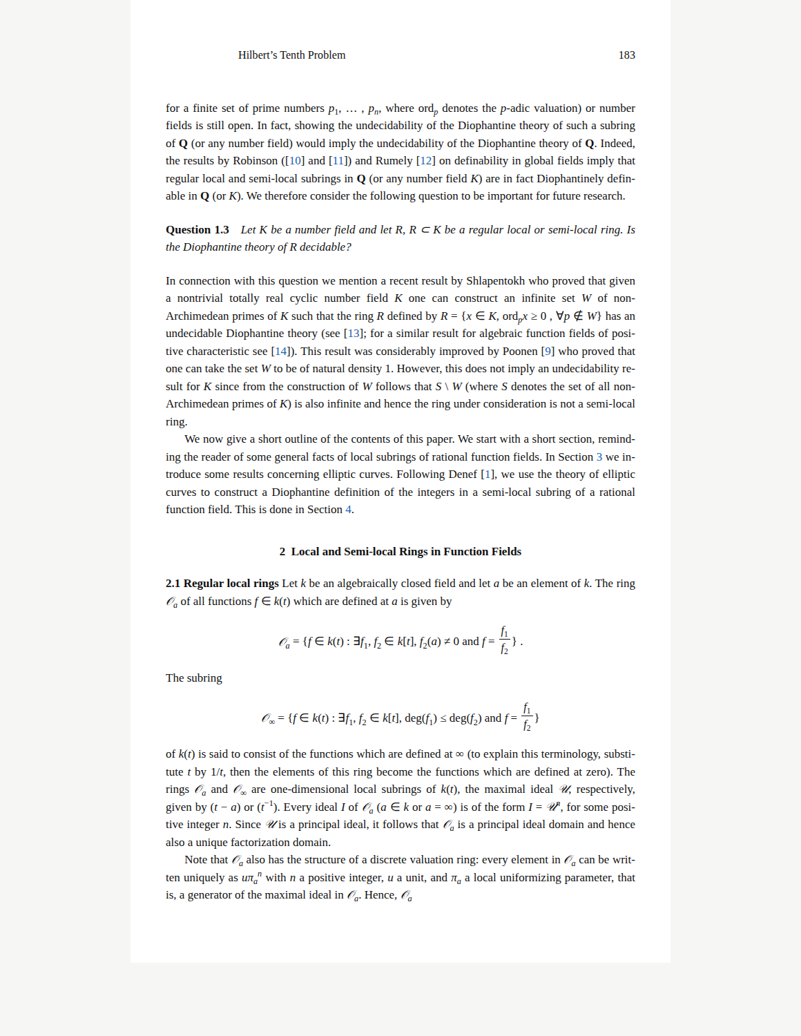Hilbert’s Tenth Problem 183
for a finite set of prime numbers p1, … , pn, where ordp denotes the p-adic valuation) or number fields is still open. In fact, showing the undecidability of the Diophantine theory of such a subring of Q (or any number field) would imply the undecidability of the Diophantine theory of Q. Indeed, the results by Robinson ([10] and [11]) and Rumely [12] on definability in global fields imply that regular local and semi-local subrings in Q (or any number field K) are in fact Diophantinely definable in Q (or K). We therefore consider the following question to be important for future research.
Question 1.3 Let K be a number field and let R, R ⊂ K be a regular local or semi-local ring. Is the Diophantine theory of R decidable?
In connection with this question we mention a recent result by Shlapentokh who proved that given a nontrivial totally real cyclic number field K one can construct an infinite set W of non-Archimedean primes of K such that the ring R defined by R = {x ∈ K, ordpx ≥ 0 , ∀p ∉ W} has an undecidable Diophantine theory (see [13]; for a similar result for algebraic function fields of positive characteristic see [14]). This result was considerably improved by Poonen [9] who proved that one can take the set W to be of natural density 1. However, this does not imply an undecidability result for K since from the construction of W follows that S \ W (where S denotes the set of all non-Archimedean primes of K) is also infinite and hence the ring under consideration is not a semi-local ring.
We now give a short outline of the contents of this paper. We start with a short section, reminding the reader of some general facts of local subrings of rational function fields. In Section 3 we introduce some results concerning elliptic curves. Following Denef [1], we use the theory of elliptic curves to construct a Diophantine definition of the integers in a semi-local subring of a rational function field. This is done in Section 4.
2 Local and Semi-local Rings in Function Fields
2.1 Regular local rings
Let k be an algebraically closed field and let a be an element of k. The ring 𝒪a of all functions f ∈ k(t) which are defined at a is given by
𝒪a = {f ∈ k(t) : ∃f1, f2 ∈ k[t], f2(a) ≠ 0 and f = f1 f2} .
The subring
𝒪∞ = {f ∈ k(t) : ∃f1, f2 ∈ k[t], deg(f1) ≤ deg(f2) and f = f1 f2}
of k(t) is said to consist of the functions which are defined at ∞ (to explain this terminology, substitute t by 1/t, then the elements of this ring become the functions which are defined at zero). The rings 𝒪a and 𝒪∞ are one-dimensional local subrings of k(t), the maximal ideal 𝒰, respectively, given by (t − a) or (t−1). Every ideal I of 𝒪a (a ∈ k or a = ∞) is of the form I = 𝒰n, for some positive integer n. Since 𝒰 is a principal ideal, it follows that 𝒪a is a principal ideal domain and hence also a unique factorization domain.
Note that 𝒪a also has the structure of a discrete valuation ring: every element in 𝒪a can be written uniquely as uπan with n a positive integer, u a unit, and πa a local uniformizing parameter, that is, a generator of the maximal ideal in 𝒪a. Hence, 𝒪a